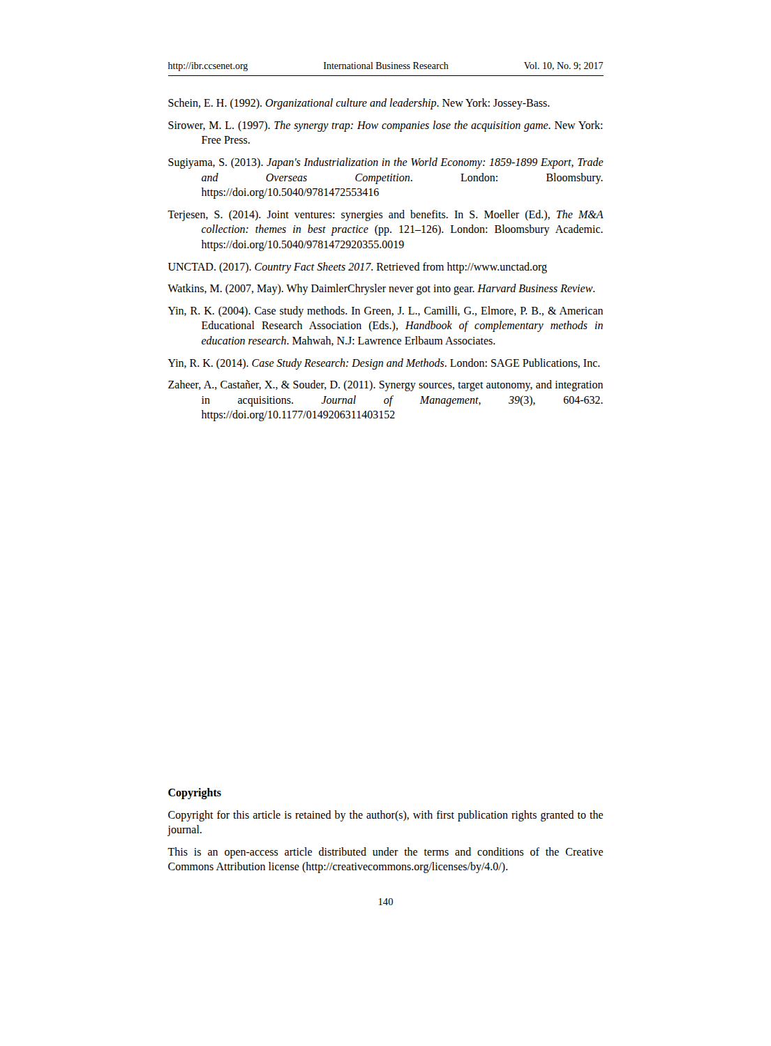http://ibr.ccsenet.org
International Business Research
Vol. 10, No. 9; 2017
Schein, E. H. (1992). Organizational culture and leadership. New York: Jossey-Bass.
Sirower, M. L. (1997). The synergy trap: How companies lose the acquisition game. New York: Free Press.
Sugiyama, S. (2013). Japan's Industrialization in the World Economy: 1859-1899 Export, Trade and Overseas Competition. London: Bloomsbury. https://doi.org/10.5040/9781472553416
Terjesen, S. (2014). Joint ventures: synergies and benefits. In S. Moeller (Ed.), The M&A collection: themes in best practice (pp. 121–126). London: Bloomsbury Academic. https://doi.org/10.5040/9781472920355.0019
UNCTAD. (2017). Country Fact Sheets 2017. Retrieved from http://www.unctad.org
Watkins, M. (2007, May). Why DaimlerChrysler never got into gear. Harvard Business Review.
Yin, R. K. (2004). Case study methods. In Green, J. L., Camilli, G., Elmore, P. B., & American Educational Research Association (Eds.), Handbook of complementary methods in education research. Mahwah, N.J: Lawrence Erlbaum Associates.
Yin, R. K. (2014). Case Study Research: Design and Methods. London: SAGE Publications, Inc.
Zaheer, A., Castañer, X., & Souder, D. (2011). Synergy sources, target autonomy, and integration in acquisitions. Journal of Management, 39(3), 604-632. https://doi.org/10.1177/0149206311403152
Copyrights
Copyright for this article is retained by the author(s), with first publication rights granted to the journal.
This is an open-access article distributed under the terms and conditions of the Creative Commons Attribution license (http://creativecommons.org/licenses/by/4.0/).
140